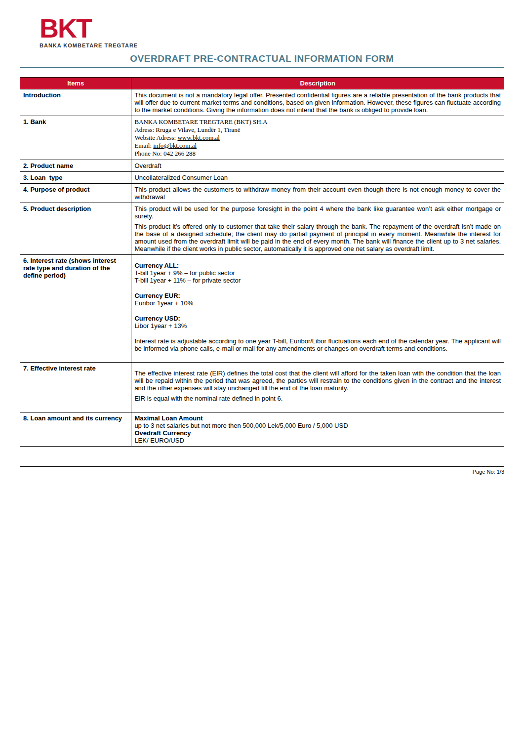BKT
BANKA KOMBETARE TREGTARE
OVERDRAFT PRE-CONTRACTUAL INFORMATION FORM
| Items | Description |
| --- | --- |
| Introduction | This document is not a mandatory legal offer. Presented confidential figures are a reliable presentation of the bank products that will offer due to current market terms and conditions, based on given information. However, these figures can fluctuate according to the market conditions. Giving the information does not intend that the bank is obliged to provide loan. |
| 1. Bank | BANKA KOMBETARE TREGTARE (BKT) SH.A Adress: Rruga e Vilave, Lundër 1, Tiranë Website Adress: www.bkt.com.al Email: info@bkt.com.al Phone No: 042 266 288 |
| 2. Product name | Overdraft |
| 3. Loan type | Uncollateralized Consumer Loan |
| 4. Purpose of product | This product allows the customers to withdraw money from their account even though there is not enough money to cover the withdrawal |
| 5. Product description | This product will be used for the purpose foresight in the point 4 where the bank like guarantee won’t ask either mortgage or surety. This product it’s offered only to customer that take their salary through the bank. The repayment of the overdraft isn’t made on the base of a designed schedule; the client may do partial payment of principal in every moment. Meanwhile the interest for amount used from the overdraft limit will be paid in the end of every month. The bank will finance the client up to 3 net salaries. Meanwhile if the client works in public sector, automatically it is approved one net salary as overdraft limit. |
| 6. Interest rate (shows interest rate type and duration of the define period) | Currency ALL: T-bill 1year + 9% – for public sector T-bill 1year + 11% – for private sector Currency EUR: Euribor 1year + 10% Currency USD: Libor 1year + 13% Interest rate is adjustable according to one year T-bill, Euribor/Libor fluctuations each end of the calendar year. The applicant will be informed via phone calls, e-mail or mail for any amendments or changes on overdraft terms and conditions. |
| 7. Effective interest rate | The effective interest rate (EIR) defines the total cost that the client will afford for the taken loan with the condition that the loan will be repaid within the period that was agreed, the parties will restrain to the conditions given in the contract and the interest and the other expenses will stay unchanged till the end of the loan maturity. EIR is equal with the nominal rate defined in point 6. |
| 8. Loan amount and its currency | Maximal Loan Amount up to 3 net salaries but not more then 500,000 Lek/5,000 Euro / 5,000 USD Ovedraft Currency LEK/ EURO/USD |
Page No: 1/3